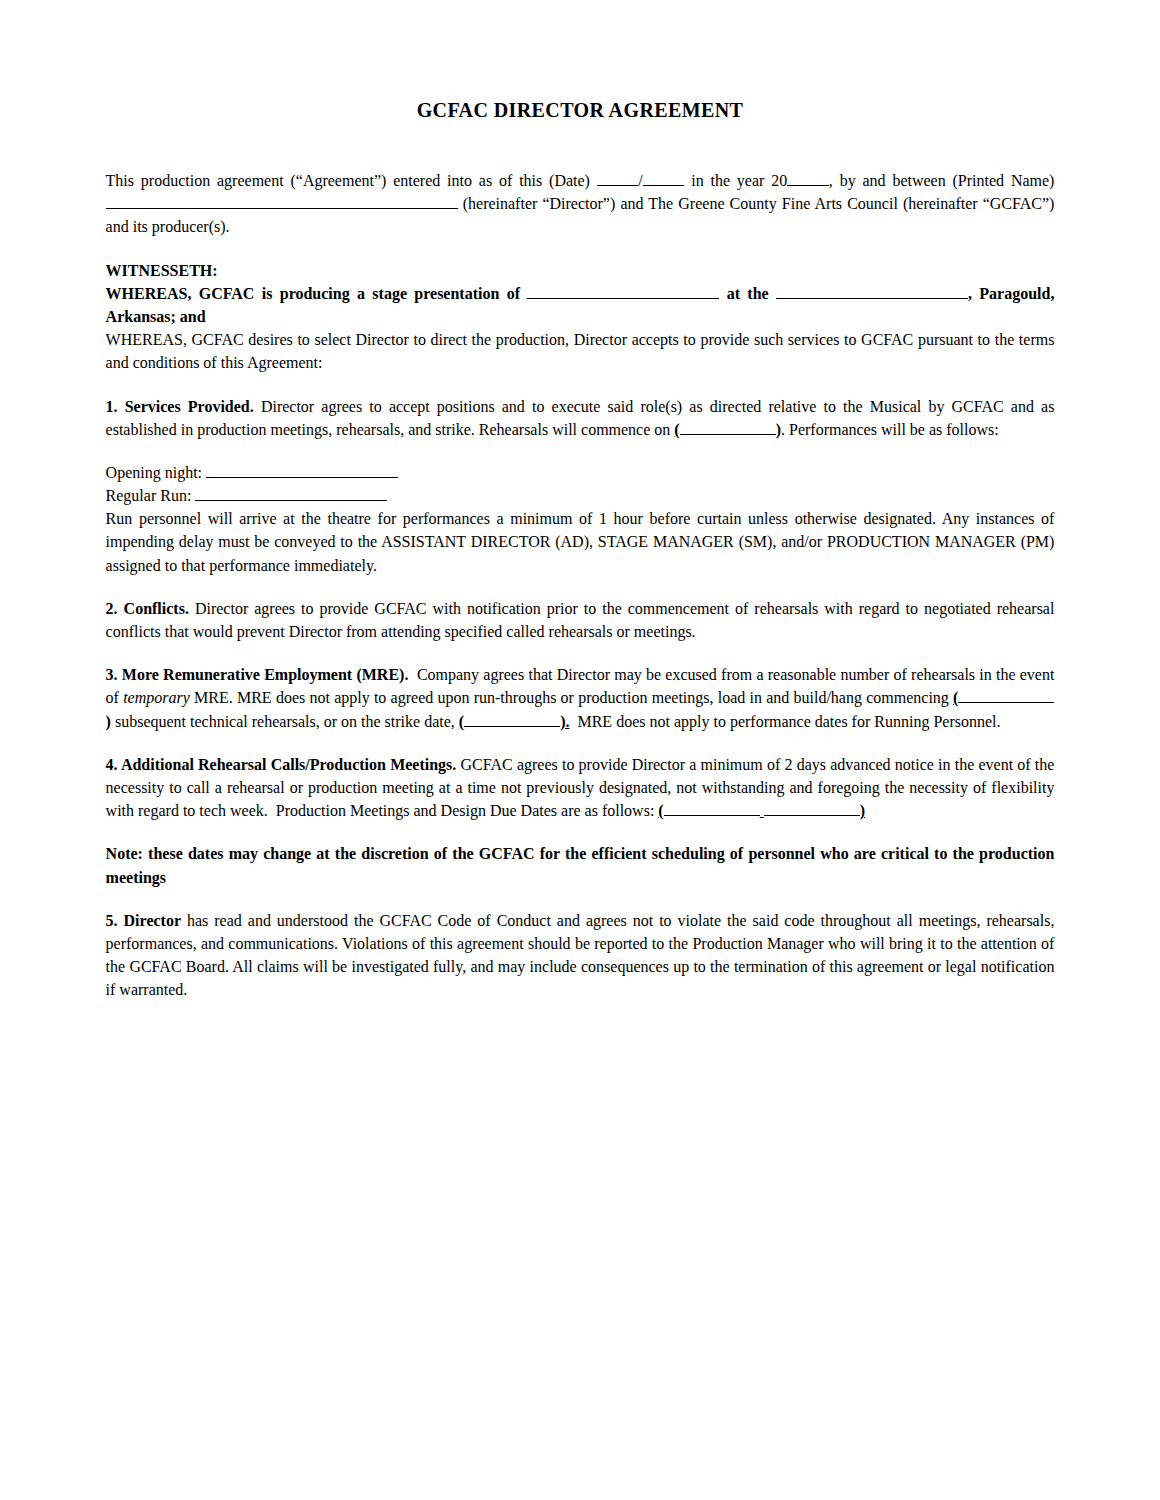GCFAC DIRECTOR AGREEMENT
This production agreement (“Agreement”) entered into as of this (Date) / in the year 20 , by and between (Printed Name) (hereinafter “Director”) and The Greene County Fine Arts Council (hereinafter “GCFAC”) and its producer(s).
WITNESSETH:
WHEREAS, GCFAC is producing a stage presentation of at the , Paragould, Arkansas; and
WHEREAS, GCFAC desires to select Director to direct the production, Director accepts to provide such services to GCFAC pursuant to the terms and conditions of this Agreement:
1. Services Provided. Director agrees to accept positions and to execute said role(s) as directed relative to the Musical by GCFAC and as established in production meetings, rehearsals, and strike. Rehearsals will commence on ( ). Performances will be as follows:
Opening night:
Regular Run:
Run personnel will arrive at the theatre for performances a minimum of 1 hour before curtain unless otherwise designated. Any instances of impending delay must be conveyed to the ASSISTANT DIRECTOR (AD), STAGE MANAGER (SM), and/or PRODUCTION MANAGER (PM) assigned to that performance immediately.
2. Conflicts. Director agrees to provide GCFAC with notification prior to the commencement of rehearsals with regard to negotiated rehearsal conflicts that would prevent Director from attending specified called rehearsals or meetings.
3. More Remunerative Employment (MRE). Company agrees that Director may be excused from a reasonable number of rehearsals in the event of temporary MRE. MRE does not apply to agreed upon run-throughs or production meetings, load in and build/hang commencing ( ) subsequent technical rehearsals, or on the strike date, ( ). MRE does not apply to performance dates for Running Personnel.
4. Additional Rehearsal Calls/Production Meetings. GCFAC agrees to provide Director a minimum of 2 days advanced notice in the event of the necessity to call a rehearsal or production meeting at a time not previously designated, not withstanding and foregoing the necessity of flexibility with regard to tech week. Production Meetings and Design Due Dates are as follows: ( )
Note: these dates may change at the discretion of the GCFAC for the efficient scheduling of personnel who are critical to the production meetings
5. Director has read and understood the GCFAC Code of Conduct and agrees not to violate the said code throughout all meetings, rehearsals, performances, and communications. Violations of this agreement should be reported to the Production Manager who will bring it to the attention of the GCFAC Board. All claims will be investigated fully, and may include consequences up to the termination of this agreement or legal notification if warranted.